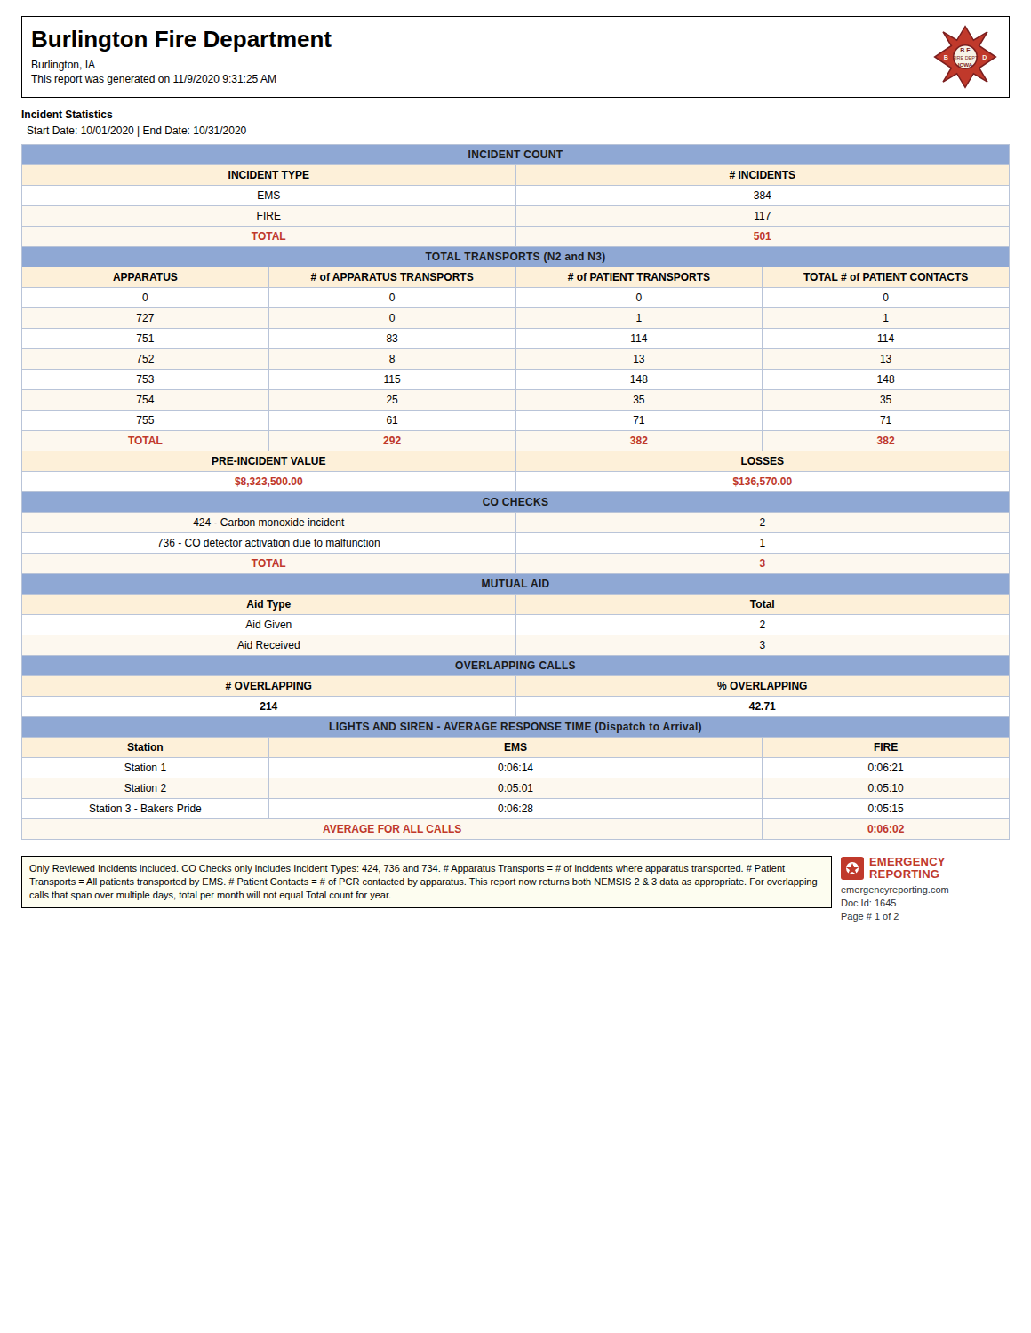Burlington Fire Department
Burlington, IA
This report was generated on 11/9/2020 9:31:25 AM
B F FIRE DEPT IOWA B D
Incident Statistics
Start Date: 10/01/2020 | End Date: 10/31/2020
| INCIDENT COUNT |
| INCIDENT TYPE | # INCIDENTS |
| EMS | 384 |
| FIRE | 117 |
| TOTAL | 501 |
| TOTAL TRANSPORTS (N2 and N3) |
| APPARATUS | # of APPARATUS TRANSPORTS | # of PATIENT TRANSPORTS | TOTAL # of PATIENT CONTACTS |
| 0 | 0 | 0 | 0 |
| 727 | 0 | 1 | 1 |
| 751 | 83 | 114 | 114 |
| 752 | 8 | 13 | 13 |
| 753 | 115 | 148 | 148 |
| 754 | 25 | 35 | 35 |
| 755 | 61 | 71 | 71 |
| TOTAL | 292 | 382 | 382 |
| PRE-INCIDENT VALUE | LOSSES |
| $8,323,500.00 | $136,570.00 |
| CO CHECKS |
| 424 - Carbon monoxide incident | 2 |
| 736 - CO detector activation due to malfunction | 1 |
| TOTAL | 3 |
| MUTUAL AID |
| Aid Type | Total |
| Aid Given | 2 |
| Aid Received | 3 |
| OVERLAPPING CALLS |
| # OVERLAPPING | % OVERLAPPING |
| 214 | 42.71 |
| LIGHTS AND SIREN - AVERAGE RESPONSE TIME (Dispatch to Arrival) |
| Station | EMS | FIRE |
| Station 1 | 0:06:14 | 0:06:21 |
| Station 2 | 0:05:01 | 0:05:10 |
| Station 3 - Bakers Pride | 0:06:28 | 0:05:15 |
| AVERAGE FOR ALL CALLS | 0:06:02 |
Only Reviewed Incidents included. CO Checks only includes Incident Types: 424, 736 and 734. # Apparatus Transports = # of incidents where apparatus transported. # Patient Transports = All patients transported by EMS. # Patient Contacts = # of PCR contacted by apparatus. This report now returns both NEMSIS 2 & 3 data as appropriate. For overlapping calls that span over multiple days, total per month will not equal Total count for year.
EMERGENCY
REPORTING
emergencyreporting.com
Doc Id: 1645
Page # 1 of 2